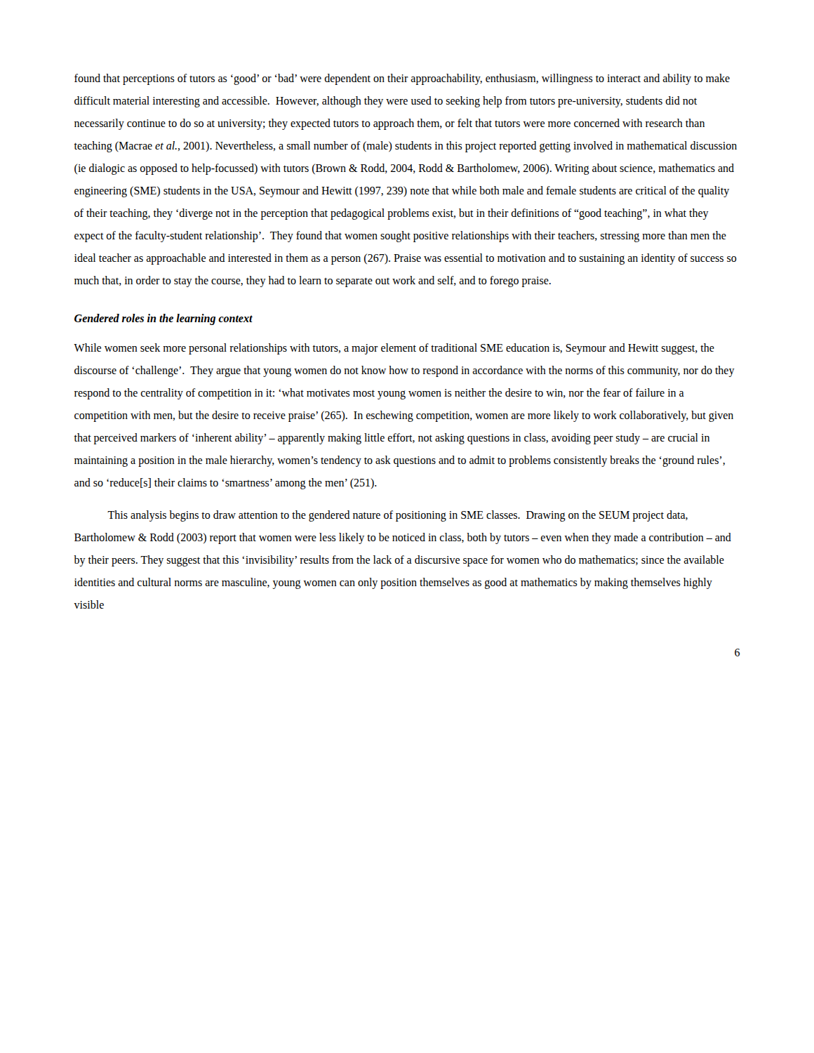found that perceptions of tutors as ‘good’ or ‘bad’ were dependent on their approachability, enthusiasm, willingness to interact and ability to make difficult material interesting and accessible. However, although they were used to seeking help from tutors pre-university, students did not necessarily continue to do so at university; they expected tutors to approach them, or felt that tutors were more concerned with research than teaching (Macrae et al., 2001). Nevertheless, a small number of (male) students in this project reported getting involved in mathematical discussion (ie dialogic as opposed to help-focussed) with tutors (Brown & Rodd, 2004, Rodd & Bartholomew, 2006). Writing about science, mathematics and engineering (SME) students in the USA, Seymour and Hewitt (1997, 239) note that while both male and female students are critical of the quality of their teaching, they ‘diverge not in the perception that pedagogical problems exist, but in their definitions of “good teaching”, in what they expect of the faculty-student relationship’. They found that women sought positive relationships with their teachers, stressing more than men the ideal teacher as approachable and interested in them as a person (267). Praise was essential to motivation and to sustaining an identity of success so much that, in order to stay the course, they had to learn to separate out work and self, and to forego praise.
Gendered roles in the learning context
While women seek more personal relationships with tutors, a major element of traditional SME education is, Seymour and Hewitt suggest, the discourse of ‘challenge’. They argue that young women do not know how to respond in accordance with the norms of this community, nor do they respond to the centrality of competition in it: ‘what motivates most young women is neither the desire to win, nor the fear of failure in a competition with men, but the desire to receive praise’ (265). In eschewing competition, women are more likely to work collaboratively, but given that perceived markers of ‘inherent ability’ – apparently making little effort, not asking questions in class, avoiding peer study – are crucial in maintaining a position in the male hierarchy, women’s tendency to ask questions and to admit to problems consistently breaks the ‘ground rules’, and so ‘reduce[s] their claims to ‘smartness’ among the men’ (251).
This analysis begins to draw attention to the gendered nature of positioning in SME classes. Drawing on the SEUM project data, Bartholomew & Rodd (2003) report that women were less likely to be noticed in class, both by tutors – even when they made a contribution – and by their peers. They suggest that this ‘invisibility’ results from the lack of a discursive space for women who do mathematics; since the available identities and cultural norms are masculine, young women can only position themselves as good at mathematics by making themselves highly visible
6